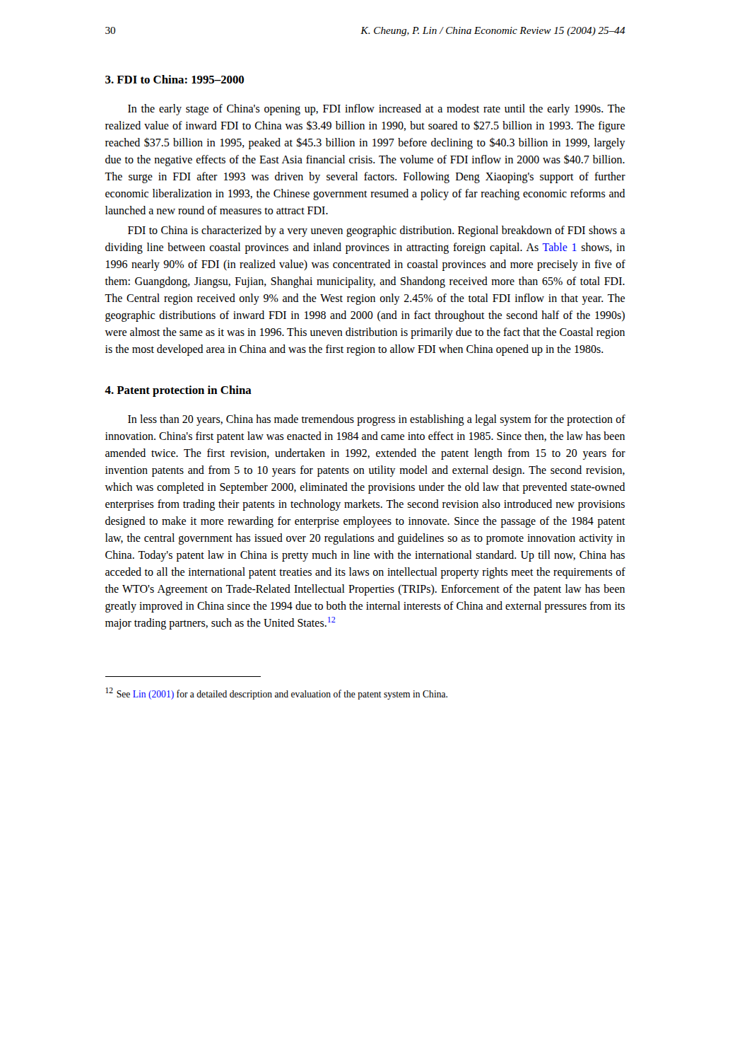30 K. Cheung, P. Lin / China Economic Review 15 (2004) 25–44
3. FDI to China: 1995–2000
In the early stage of China's opening up, FDI inflow increased at a modest rate until the early 1990s. The realized value of inward FDI to China was $3.49 billion in 1990, but soared to $27.5 billion in 1993. The figure reached $37.5 billion in 1995, peaked at $45.3 billion in 1997 before declining to $40.3 billion in 1999, largely due to the negative effects of the East Asia financial crisis. The volume of FDI inflow in 2000 was $40.7 billion. The surge in FDI after 1993 was driven by several factors. Following Deng Xiaoping's support of further economic liberalization in 1993, the Chinese government resumed a policy of far reaching economic reforms and launched a new round of measures to attract FDI.
FDI to China is characterized by a very uneven geographic distribution. Regional breakdown of FDI shows a dividing line between coastal provinces and inland provinces in attracting foreign capital. As Table 1 shows, in 1996 nearly 90% of FDI (in realized value) was concentrated in coastal provinces and more precisely in five of them: Guangdong, Jiangsu, Fujian, Shanghai municipality, and Shandong received more than 65% of total FDI. The Central region received only 9% and the West region only 2.45% of the total FDI inflow in that year. The geographic distributions of inward FDI in 1998 and 2000 (and in fact throughout the second half of the 1990s) were almost the same as it was in 1996. This uneven distribution is primarily due to the fact that the Coastal region is the most developed area in China and was the first region to allow FDI when China opened up in the 1980s.
4. Patent protection in China
In less than 20 years, China has made tremendous progress in establishing a legal system for the protection of innovation. China's first patent law was enacted in 1984 and came into effect in 1985. Since then, the law has been amended twice. The first revision, undertaken in 1992, extended the patent length from 15 to 20 years for invention patents and from 5 to 10 years for patents on utility model and external design. The second revision, which was completed in September 2000, eliminated the provisions under the old law that prevented state-owned enterprises from trading their patents in technology markets. The second revision also introduced new provisions designed to make it more rewarding for enterprise employees to innovate. Since the passage of the 1984 patent law, the central government has issued over 20 regulations and guidelines so as to promote innovation activity in China. Today's patent law in China is pretty much in line with the international standard. Up till now, China has acceded to all the international patent treaties and its laws on intellectual property rights meet the requirements of the WTO's Agreement on Trade-Related Intellectual Properties (TRIPs). Enforcement of the patent law has been greatly improved in China since the 1994 due to both the internal interests of China and external pressures from its major trading partners, such as the United States.12
12 See Lin (2001) for a detailed description and evaluation of the patent system in China.